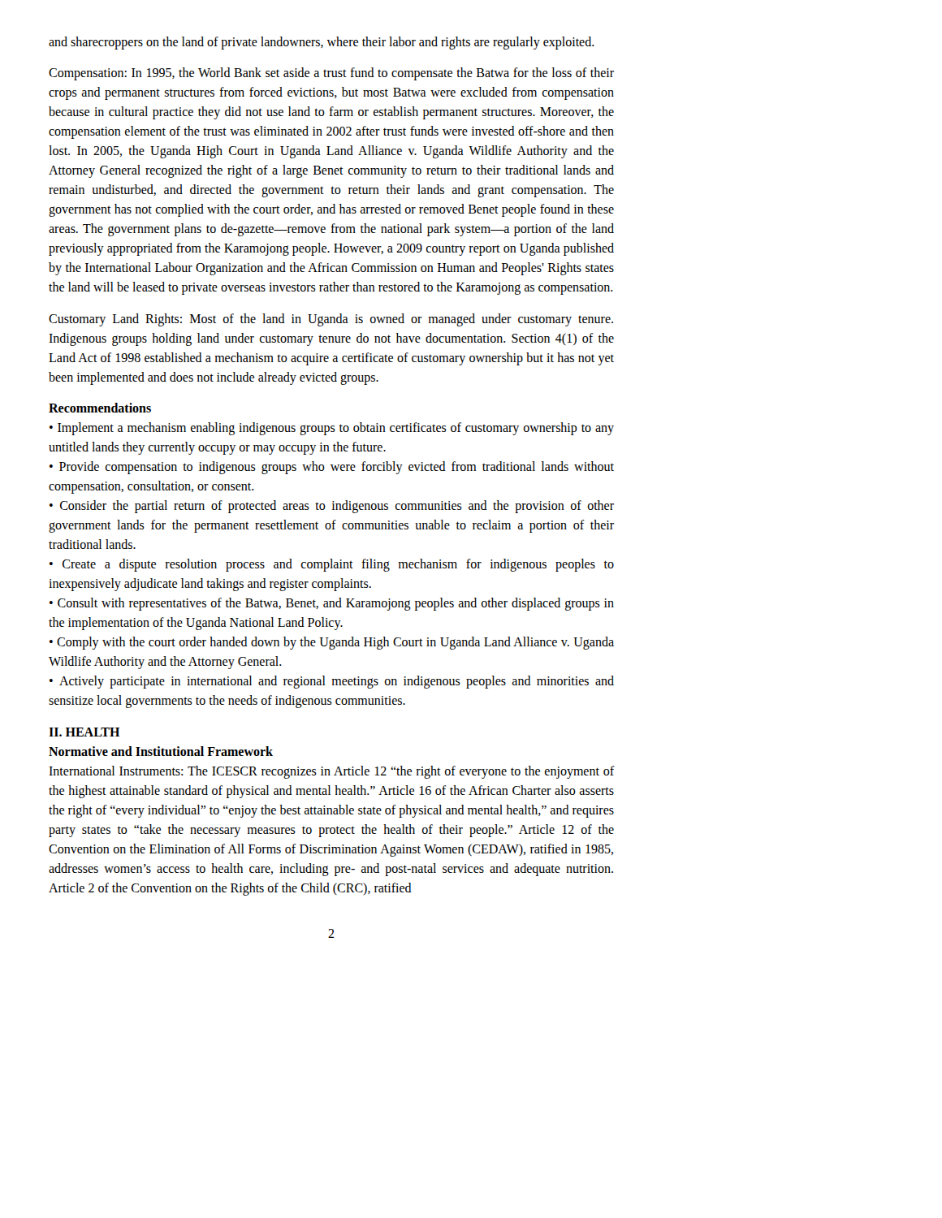and sharecroppers on the land of private landowners, where their labor and rights are regularly exploited.
Compensation: In 1995, the World Bank set aside a trust fund to compensate the Batwa for the loss of their crops and permanent structures from forced evictions, but most Batwa were excluded from compensation because in cultural practice they did not use land to farm or establish permanent structures. Moreover, the compensation element of the trust was eliminated in 2002 after trust funds were invested off-shore and then lost. In 2005, the Uganda High Court in Uganda Land Alliance v. Uganda Wildlife Authority and the Attorney General recognized the right of a large Benet community to return to their traditional lands and remain undisturbed, and directed the government to return their lands and grant compensation. The government has not complied with the court order, and has arrested or removed Benet people found in these areas. The government plans to de-gazette—remove from the national park system—a portion of the land previously appropriated from the Karamojong people. However, a 2009 country report on Uganda published by the International Labour Organization and the African Commission on Human and Peoples' Rights states the land will be leased to private overseas investors rather than restored to the Karamojong as compensation.
Customary Land Rights: Most of the land in Uganda is owned or managed under customary tenure. Indigenous groups holding land under customary tenure do not have documentation. Section 4(1) of the Land Act of 1998 established a mechanism to acquire a certificate of customary ownership but it has not yet been implemented and does not include already evicted groups.
Recommendations
Implement a mechanism enabling indigenous groups to obtain certificates of customary ownership to any untitled lands they currently occupy or may occupy in the future.
Provide compensation to indigenous groups who were forcibly evicted from traditional lands without compensation, consultation, or consent.
Consider the partial return of protected areas to indigenous communities and the provision of other government lands for the permanent resettlement of communities unable to reclaim a portion of their traditional lands.
Create a dispute resolution process and complaint filing mechanism for indigenous peoples to inexpensively adjudicate land takings and register complaints.
Consult with representatives of the Batwa, Benet, and Karamojong peoples and other displaced groups in the implementation of the Uganda National Land Policy.
Comply with the court order handed down by the Uganda High Court in Uganda Land Alliance v. Uganda Wildlife Authority and the Attorney General.
Actively participate in international and regional meetings on indigenous peoples and minorities and sensitize local governments to the needs of indigenous communities.
II. HEALTH
Normative and Institutional Framework
International Instruments: The ICESCR recognizes in Article 12 “the right of everyone to the enjoyment of the highest attainable standard of physical and mental health.” Article 16 of the African Charter also asserts the right of “every individual” to “enjoy the best attainable state of physical and mental health,” and requires party states to “take the necessary measures to protect the health of their people.” Article 12 of the Convention on the Elimination of All Forms of Discrimination Against Women (CEDAW), ratified in 1985, addresses women’s access to health care, including pre- and post-natal services and adequate nutrition. Article 2 of the Convention on the Rights of the Child (CRC), ratified
2